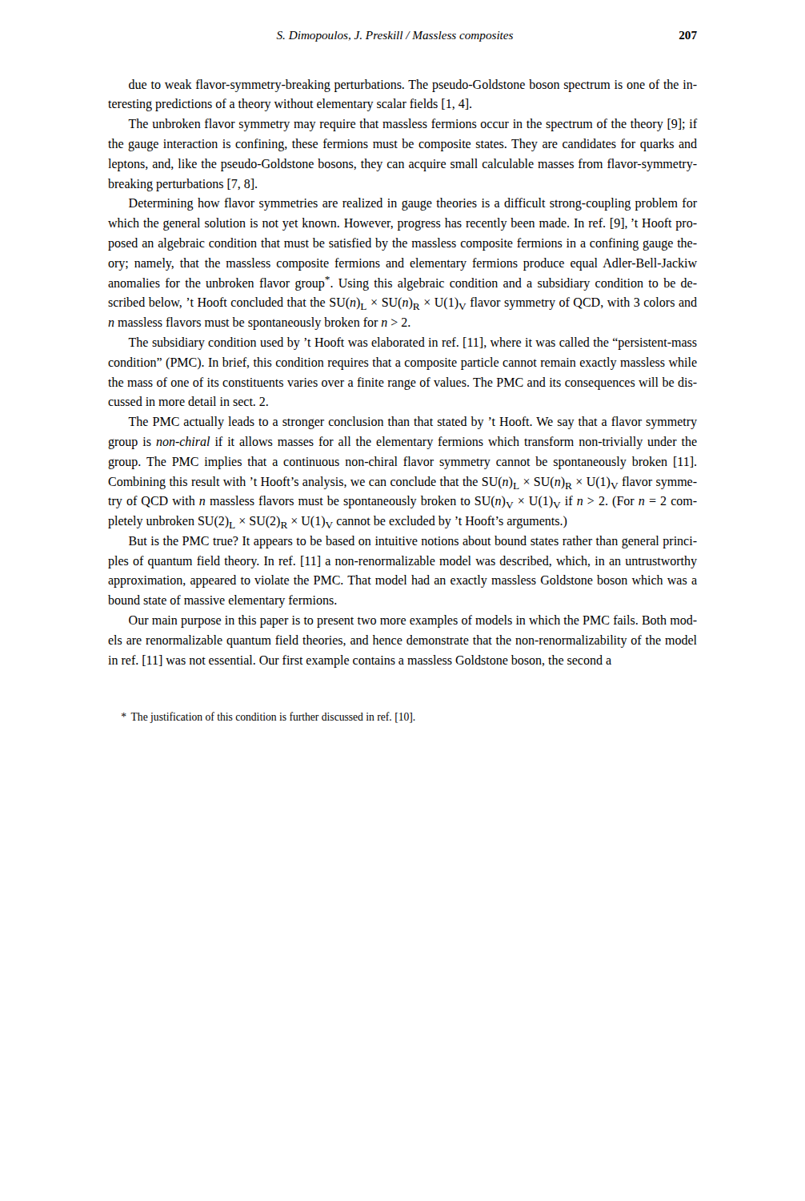S. Dimopoulos, J. Preskill / Massless composites 207
due to weak flavor-symmetry-breaking perturbations. The pseudo-Goldstone boson spectrum is one of the interesting predictions of a theory without elementary scalar fields [1, 4].
The unbroken flavor symmetry may require that massless fermions occur in the spectrum of the theory [9]; if the gauge interaction is confining, these fermions must be composite states. They are candidates for quarks and leptons, and, like the pseudo-Goldstone bosons, they can acquire small calculable masses from flavor-symmetry-breaking perturbations [7, 8].
Determining how flavor symmetries are realized in gauge theories is a difficult strong-coupling problem for which the general solution is not yet known. However, progress has recently been made. In ref. [9], ’t Hooft proposed an algebraic condition that must be satisfied by the massless composite fermions in a confining gauge theory; namely, that the massless composite fermions and elementary fermions produce equal Adler-Bell-Jackiw anomalies for the unbroken flavor group*. Using this algebraic condition and a subsidiary condition to be described below, ’t Hooft concluded that the SU(n)L × SU(n)R × U(1)V flavor symmetry of QCD, with 3 colors and n massless flavors must be spontaneously broken for n > 2.
The subsidiary condition used by ’t Hooft was elaborated in ref. [11], where it was called the “persistent-mass condition” (PMC). In brief, this condition requires that a composite particle cannot remain exactly massless while the mass of one of its constituents varies over a finite range of values. The PMC and its consequences will be discussed in more detail in sect. 2.
The PMC actually leads to a stronger conclusion than that stated by ’t Hooft. We say that a flavor symmetry group is non-chiral if it allows masses for all the elementary fermions which transform non-trivially under the group. The PMC implies that a continuous non-chiral flavor symmetry cannot be spontaneously broken [11]. Combining this result with ’t Hooft’s analysis, we can conclude that the SU(n)L × SU(n)R × U(1)V flavor symmetry of QCD with n massless flavors must be spontaneously broken to SU(n)V × U(1)V if n > 2. (For n = 2 completely unbroken SU(2)L × SU(2)R × U(1)V cannot be excluded by ’t Hooft’s arguments.)
But is the PMC true? It appears to be based on intuitive notions about bound states rather than general principles of quantum field theory. In ref. [11] a non-renormalizable model was described, which, in an untrustworthy approximation, appeared to violate the PMC. That model had an exactly massless Goldstone boson which was a bound state of massive elementary fermions.
Our main purpose in this paper is to present two more examples of models in which the PMC fails. Both models are renormalizable quantum field theories, and hence demonstrate that the non-renormalizability of the model in ref. [11] was not essential. Our first example contains a massless Goldstone boson, the second a
*The justification of this condition is further discussed in ref. [10].